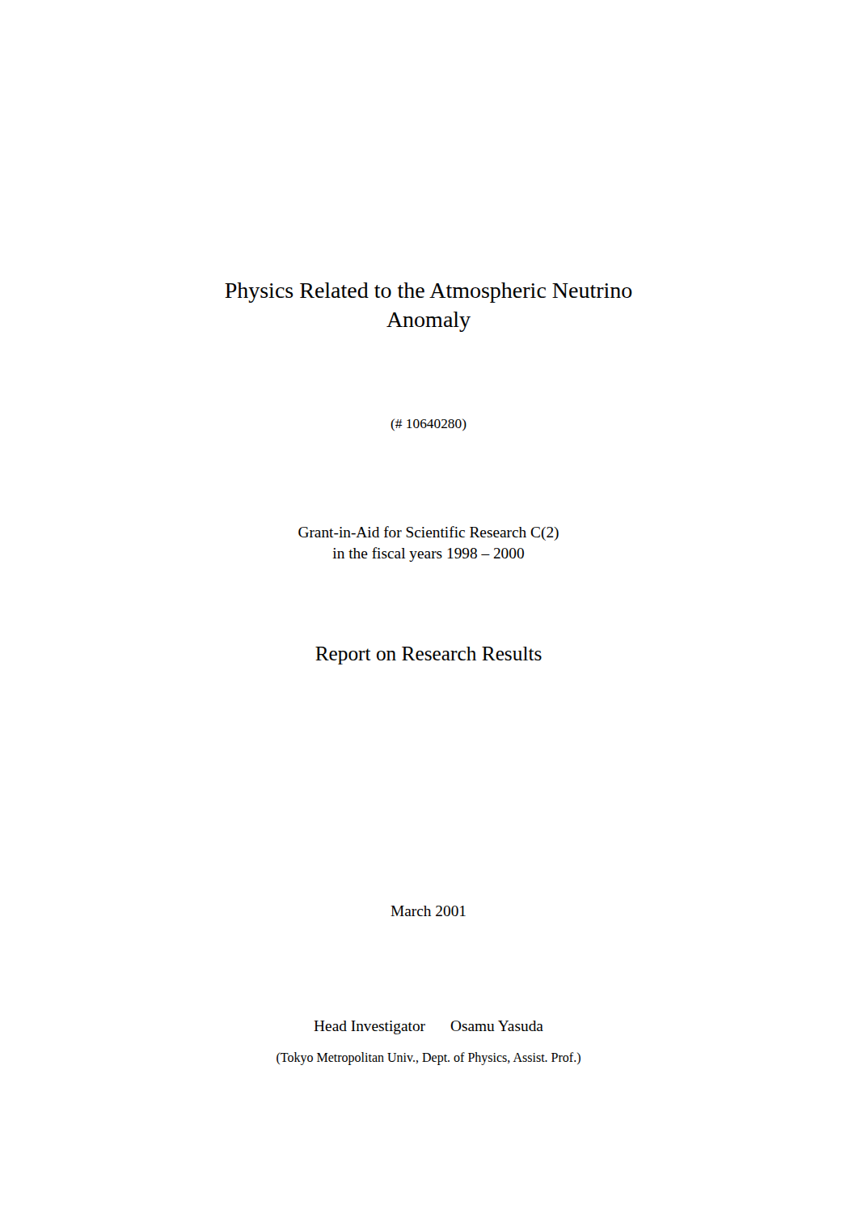Physics Related to the Atmospheric Neutrino Anomaly
(# 10640280)
Grant-in-Aid for Scientific Research C(2)
in the fiscal years 1998 – 2000
Report on Research Results
March 2001
Head Investigator Osamu Yasuda
(Tokyo Metropolitan Univ., Dept. of Physics, Assist. Prof.)